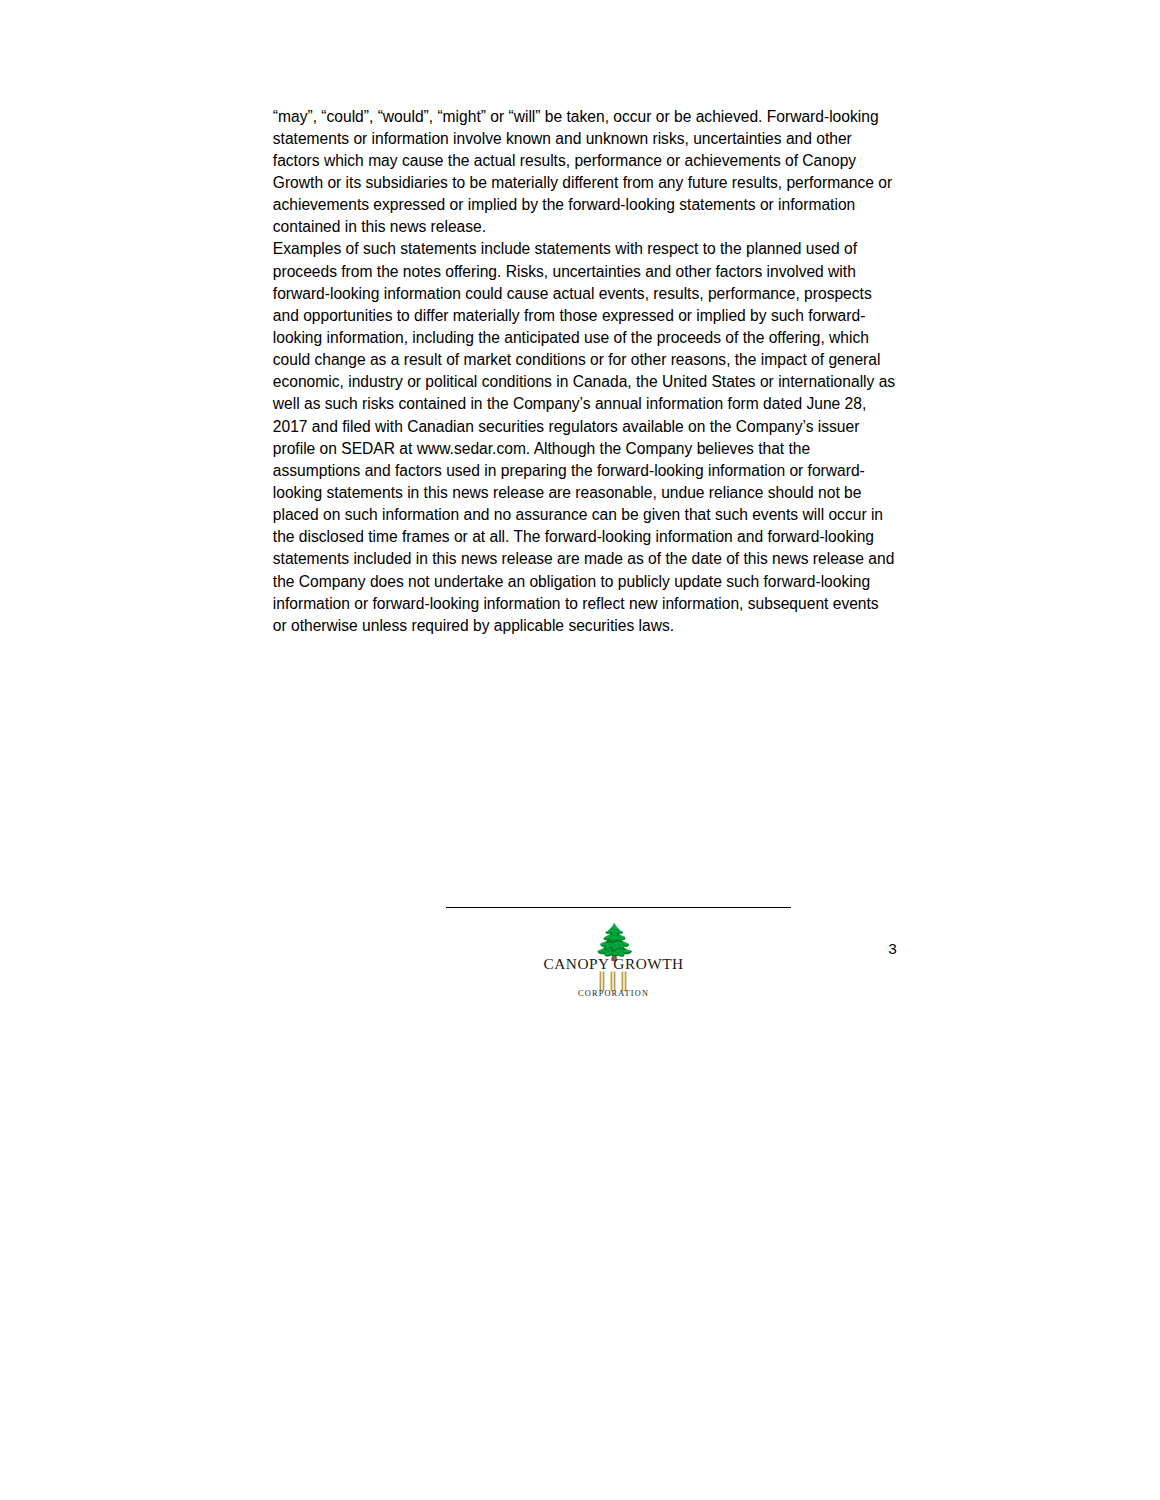“may”, “could”, “would”, “might” or “will” be taken, occur or be achieved. Forward-looking statements or information involve known and unknown risks, uncertainties and other factors which may cause the actual results, performance or achievements of Canopy Growth or its subsidiaries to be materially different from any future results, performance or achievements expressed or implied by the forward-looking statements or information contained in this news release.
Examples of such statements include statements with respect to the planned used of proceeds from the notes offering. Risks, uncertainties and other factors involved with forward-looking information could cause actual events, results, performance, prospects and opportunities to differ materially from those expressed or implied by such forward-looking information, including the anticipated use of the proceeds of the offering, which could change as a result of market conditions or for other reasons, the impact of general economic, industry or political conditions in Canada, the United States or internationally as well as such risks contained in the Company’s annual information form dated June 28, 2017 and filed with Canadian securities regulators available on the Company’s issuer profile on SEDAR at www.sedar.com. Although the Company believes that the assumptions and factors used in preparing the forward-looking information or forward-looking statements in this news release are reasonable, undue reliance should not be placed on such information and no assurance can be given that such events will occur in the disclosed time frames or at all. The forward-looking information and forward-looking statements included in this news release are made as of the date of this news release and the Company does not undertake an obligation to publicly update such forward-looking information or forward-looking information to reflect new information, subsequent events or otherwise unless required by applicable securities laws.
🌲 CANOPY GROWTH ∥∥∥ CORPORATION
3